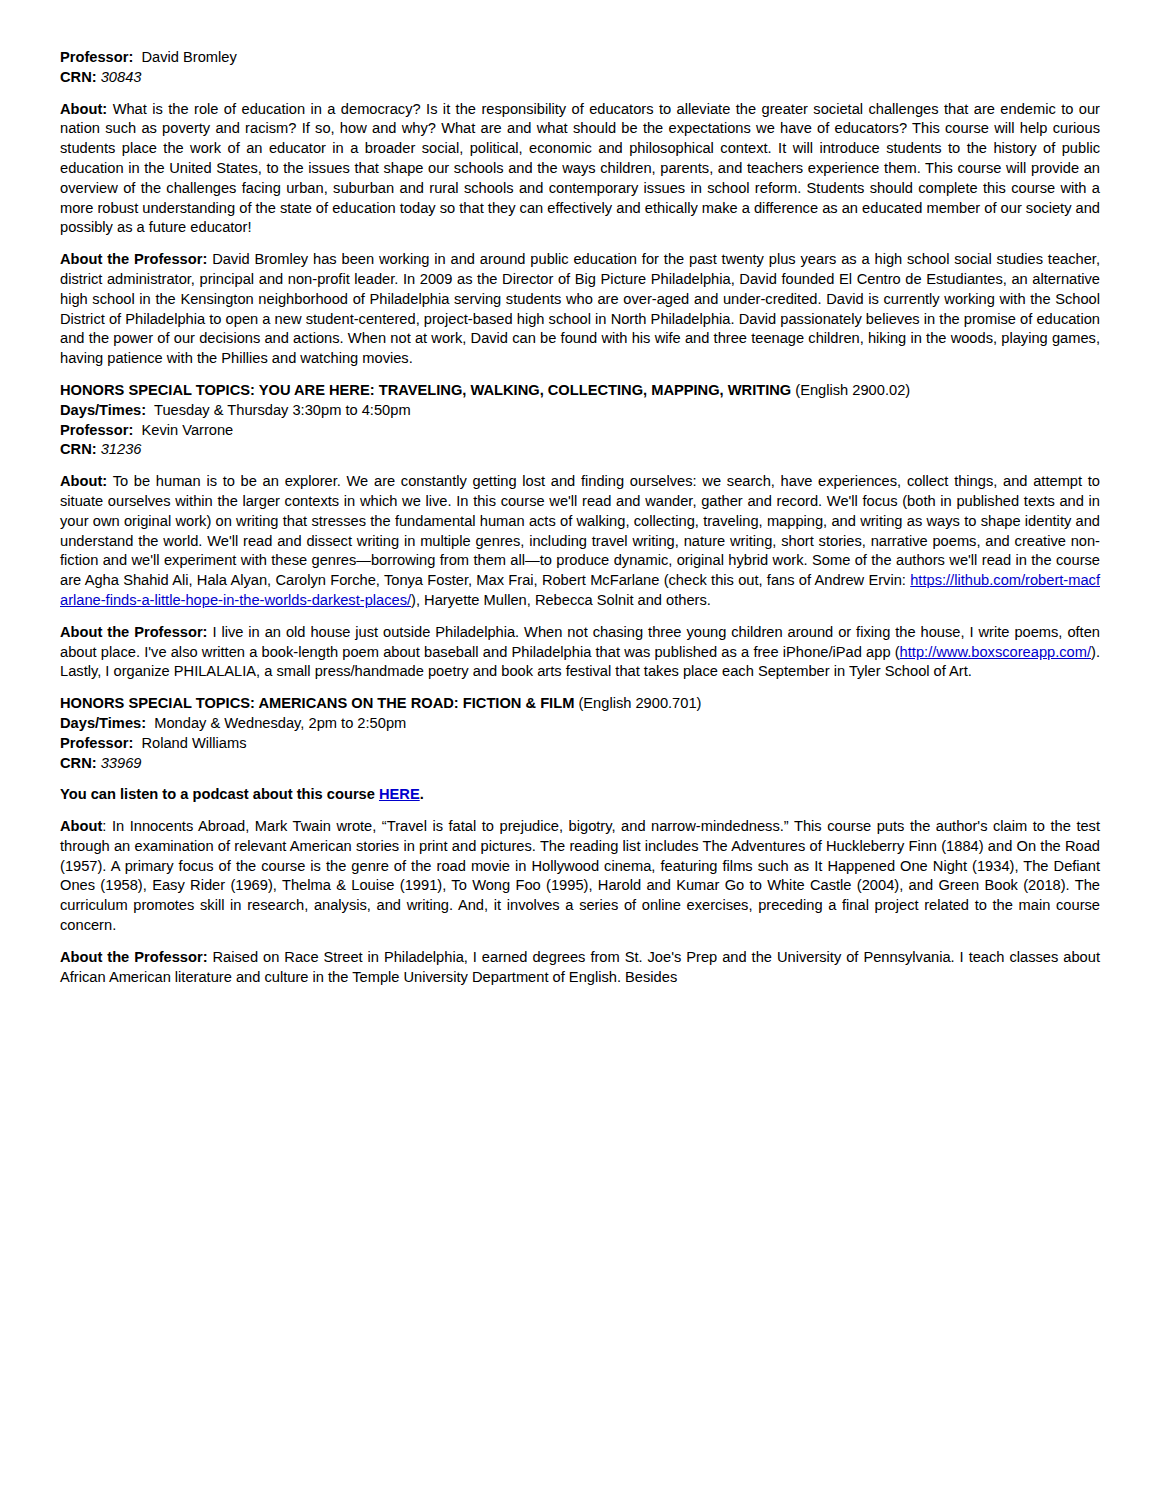Professor: David Bromley
CRN: 30843
About: What is the role of education in a democracy? Is it the responsibility of educators to alleviate the greater societal challenges that are endemic to our nation such as poverty and racism? If so, how and why? What are and what should be the expectations we have of educators? This course will help curious students place the work of an educator in a broader social, political, economic and philosophical context. It will introduce students to the history of public education in the United States, to the issues that shape our schools and the ways children, parents, and teachers experience them. This course will provide an overview of the challenges facing urban, suburban and rural schools and contemporary issues in school reform. Students should complete this course with a more robust understanding of the state of education today so that they can effectively and ethically make a difference as an educated member of our society and possibly as a future educator!
About the Professor: David Bromley has been working in and around public education for the past twenty plus years as a high school social studies teacher, district administrator, principal and non-profit leader. In 2009 as the Director of Big Picture Philadelphia, David founded El Centro de Estudiantes, an alternative high school in the Kensington neighborhood of Philadelphia serving students who are over-aged and under-credited. David is currently working with the School District of Philadelphia to open a new student-centered, project-based high school in North Philadelphia. David passionately believes in the promise of education and the power of our decisions and actions. When not at work, David can be found with his wife and three teenage children, hiking in the woods, playing games, having patience with the Phillies and watching movies.
HONORS SPECIAL TOPICS: YOU ARE HERE: TRAVELING, WALKING, COLLECTING, MAPPING, WRITING (English 2900.02)
Days/Times: Tuesday & Thursday 3:30pm to 4:50pm
Professor: Kevin Varrone
CRN: 31236
About: To be human is to be an explorer. We are constantly getting lost and finding ourselves: we search, have experiences, collect things, and attempt to situate ourselves within the larger contexts in which we live. In this course we'll read and wander, gather and record. We'll focus (both in published texts and in your own original work) on writing that stresses the fundamental human acts of walking, collecting, traveling, mapping, and writing as ways to shape identity and understand the world. We'll read and dissect writing in multiple genres, including travel writing, nature writing, short stories, narrative poems, and creative non-fiction and we'll experiment with these genres—borrowing from them all—to produce dynamic, original hybrid work. Some of the authors we'll read in the course are Agha Shahid Ali, Hala Alyan, Carolyn Forche, Tonya Foster, Max Frai, Robert McFarlane (check this out, fans of Andrew Ervin: https://lithub.com/robert-macfarlane-finds-a-little-hope-in-the-worlds-darkest-places/), Haryette Mullen, Rebecca Solnit and others.
About the Professor: I live in an old house just outside Philadelphia. When not chasing three young children around or fixing the house, I write poems, often about place. I've also written a book-length poem about baseball and Philadelphia that was published as a free iPhone/iPad app (http://www.boxscoreapp.com/). Lastly, I organize PHILALALIA, a small press/handmade poetry and book arts festival that takes place each September in Tyler School of Art.
HONORS SPECIAL TOPICS: AMERICANS ON THE ROAD: FICTION & FILM (English 2900.701)
Days/Times: Monday & Wednesday, 2pm to 2:50pm
Professor: Roland Williams
CRN: 33969
You can listen to a podcast about this course HERE.
About: In Innocents Abroad, Mark Twain wrote, “Travel is fatal to prejudice, bigotry, and narrow-mindedness.” This course puts the author's claim to the test through an examination of relevant American stories in print and pictures. The reading list includes The Adventures of Huckleberry Finn (1884) and On the Road (1957). A primary focus of the course is the genre of the road movie in Hollywood cinema, featuring films such as It Happened One Night (1934), The Defiant Ones (1958), Easy Rider (1969), Thelma & Louise (1991), To Wong Foo (1995), Harold and Kumar Go to White Castle (2004), and Green Book (2018). The curriculum promotes skill in research, analysis, and writing. And, it involves a series of online exercises, preceding a final project related to the main course concern.
About the Professor: Raised on Race Street in Philadelphia, I earned degrees from St. Joe's Prep and the University of Pennsylvania. I teach classes about African American literature and culture in the Temple University Department of English. Besides